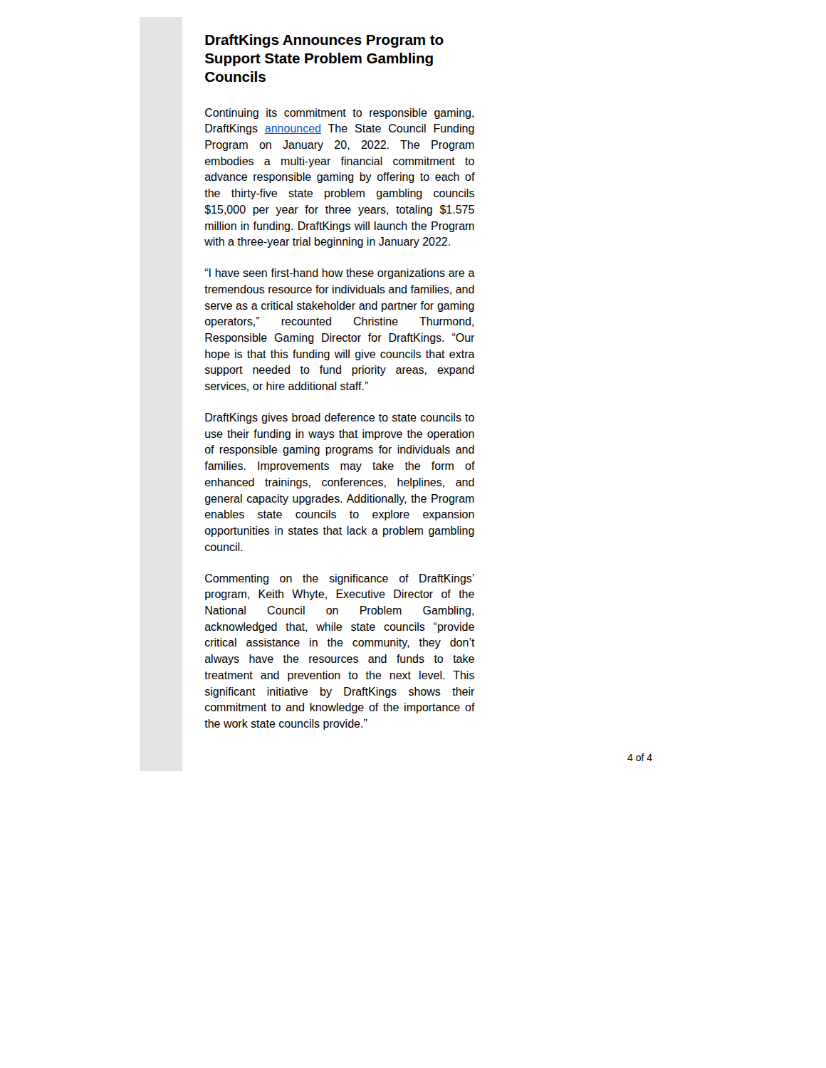DraftKings Announces Program to Support State Problem Gambling Councils
Continuing its commitment to responsible gaming, DraftKings announced The State Council Funding Program on January 20, 2022. The Program embodies a multi-year financial commitment to advance responsible gaming by offering to each of the thirty-five state problem gambling councils $15,000 per year for three years, totaling $1.575 million in funding. DraftKings will launch the Program with a three-year trial beginning in January 2022.
“I have seen first-hand how these organizations are a tremendous resource for individuals and families, and serve as a critical stakeholder and partner for gaming operators,” recounted Christine Thurmond, Responsible Gaming Director for DraftKings. “Our hope is that this funding will give councils that extra support needed to fund priority areas, expand services, or hire additional staff.”
DraftKings gives broad deference to state councils to use their funding in ways that improve the operation of responsible gaming programs for individuals and families. Improvements may take the form of enhanced trainings, conferences, helplines, and general capacity upgrades. Additionally, the Program enables state councils to explore expansion opportunities in states that lack a problem gambling council.
Commenting on the significance of DraftKings’ program, Keith Whyte, Executive Director of the National Council on Problem Gambling, acknowledged that, while state councils “provide critical assistance in the community, they don’t always have the resources and funds to take treatment and prevention to the next level. This significant initiative by DraftKings shows their commitment to and knowledge of the importance of the work state councils provide.”
4 of 4